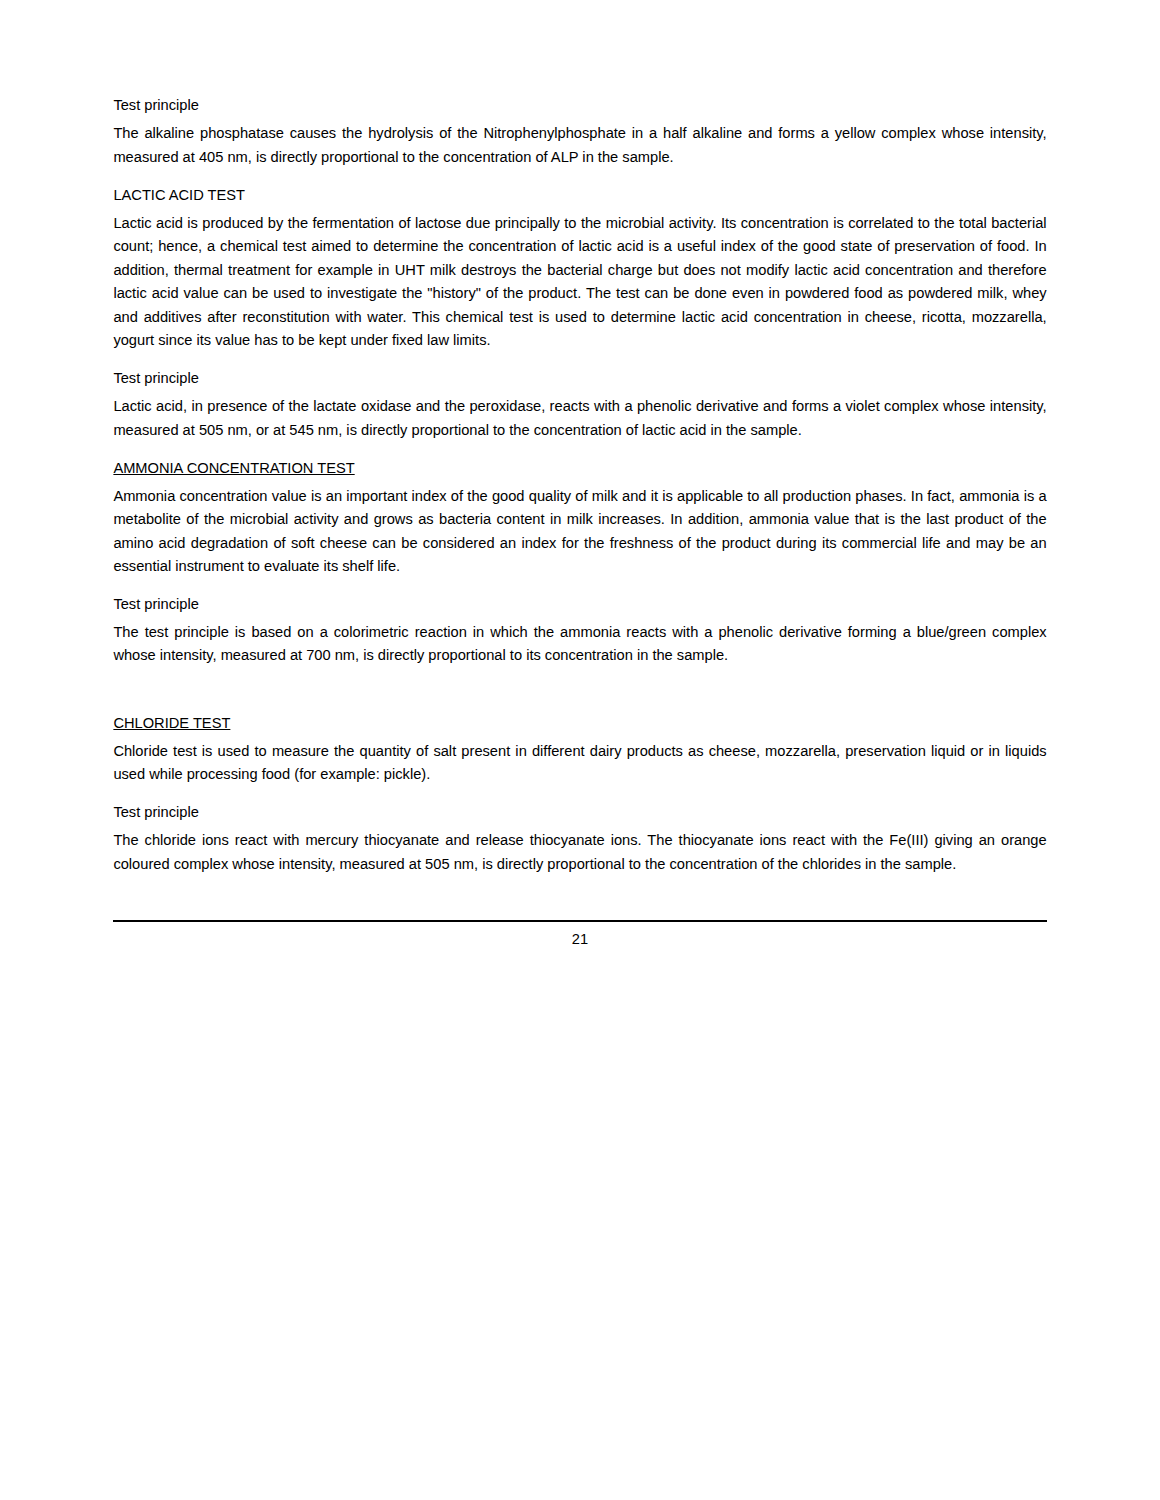Test principle
The alkaline phosphatase causes the hydrolysis of the Nitrophenylphosphate in a half alkaline and forms a yellow complex whose intensity, measured at 405 nm, is directly proportional to the concentration of ALP in the sample.
LACTIC ACID TEST
Lactic acid is produced by the fermentation of lactose due principally to the microbial activity. Its concentration is correlated to the total bacterial count; hence, a chemical test aimed to determine the concentration of lactic acid is a useful index of the good state of preservation of food. In addition, thermal treatment for example in UHT milk destroys the bacterial charge but does not modify lactic acid concentration and therefore lactic acid value can be used to investigate the "history" of the product. The test can be done even in powdered food as powdered milk, whey and additives after reconstitution with water. This chemical test is used to determine lactic acid concentration in cheese, ricotta, mozzarella, yogurt since its value has to be kept under fixed law limits.
Test principle
Lactic acid, in presence of the lactate oxidase and the peroxidase, reacts with a phenolic derivative and forms a violet complex whose intensity, measured at 505 nm, or at 545 nm, is directly proportional to the concentration of lactic acid in the sample.
AMMONIA CONCENTRATION TEST
Ammonia concentration value is an important index of the good quality of milk and it is applicable to all production phases. In fact, ammonia is a metabolite of the microbial activity and grows as bacteria content in milk increases. In addition, ammonia value that is the last product of the amino acid degradation of soft cheese can be considered an index for the freshness of the product during its commercial life and may be an essential instrument to evaluate its shelf life.
Test principle
The test principle is based on a colorimetric reaction in which the ammonia reacts with a phenolic derivative forming a blue/green complex whose intensity, measured at 700 nm, is directly proportional to its concentration in the sample.
CHLORIDE TEST
Chloride test is used to measure the quantity of salt present in different dairy products as cheese, mozzarella, preservation liquid or in liquids used while processing food (for example: pickle).
Test principle
The chloride ions react with mercury thiocyanate and release thiocyanate ions. The thiocyanate ions react with the Fe(III) giving an orange coloured complex whose intensity, measured at 505 nm, is directly proportional to the concentration of the chlorides in the sample.
21